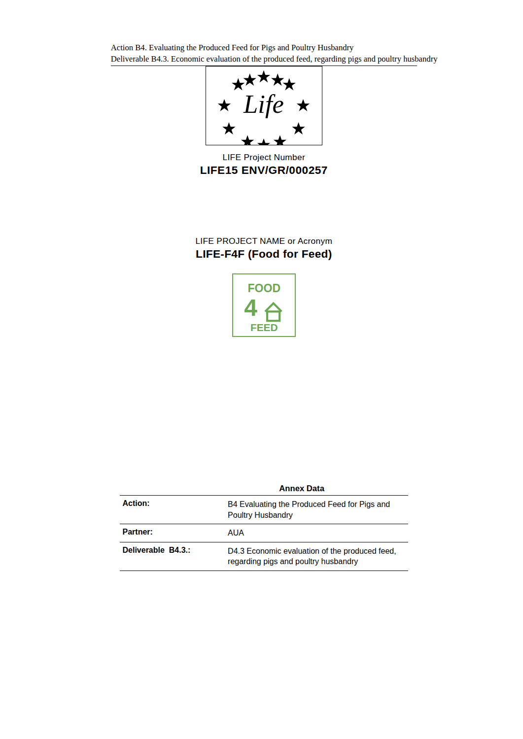Action B4. Evaluating the Produced Feed for Pigs and Poultry Husbandry
Deliverable B4.3. Economic evaluation of the produced feed, regarding pigs and poultry husbandry
Life
LIFE Project Number
LIFE15 ENV/GR/000257
LIFE PROJECT NAME or Acronym
LIFE-F4F (Food for Feed)
FOOD 4 FEED
Annex Data
| Action: | B4 Evaluating the Produced Feed for Pigs and Poultry Husbandry |
| Partner: | AUA |
| Deliverable B4.3.: | D4.3 Economic evaluation of the produced feed, regarding pigs and poultry husbandry |